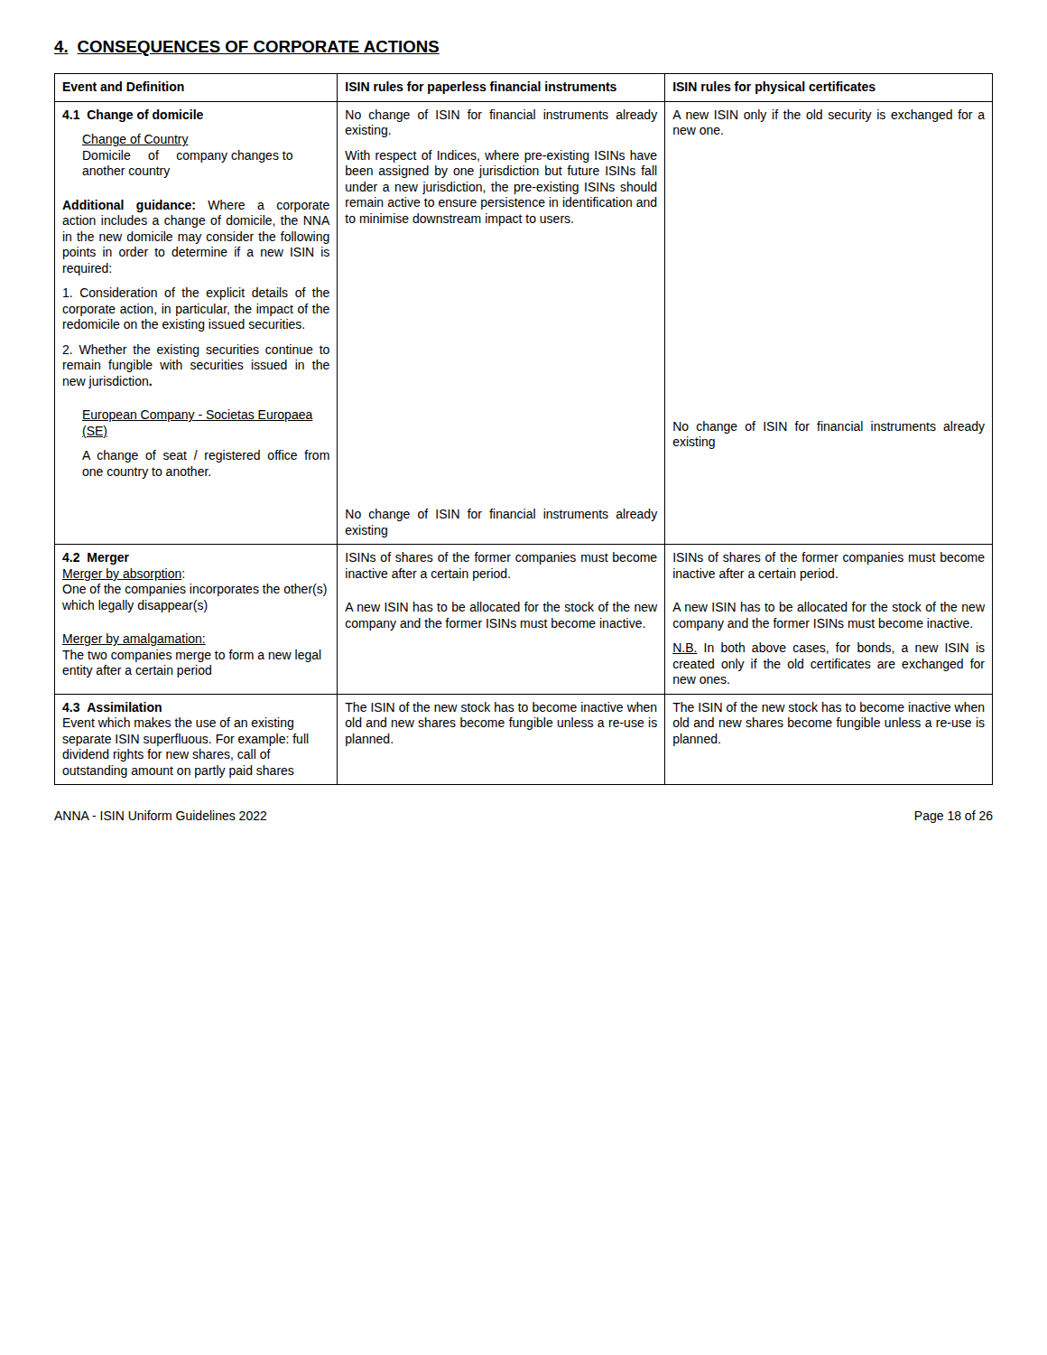4. CONSEQUENCES OF CORPORATE ACTIONS
| Event and Definition | ISIN rules for paperless financial instruments | ISIN rules for physical certificates |
| --- | --- | --- |
| 4.1 Change of domicile Change of Country Domicile of company changes to another country Additional guidance: Where a corporate action includes a change of domicile, the NNA in the new domicile may consider the following points in order to determine if a new ISIN is required: 1. Consideration of the explicit details of the corporate action, in particular, the impact of the redomicile on the existing issued securities. 2. Whether the existing securities continue to remain fungible with securities issued in the new jurisdiction . European Company - Societas Europaea (SE) A change of seat / registered office from one country to another. | No change of ISIN for financial instruments already existing. With respect of Indices, where pre-existing ISINs have been assigned by one jurisdiction but future ISINs fall under a new jurisdiction, the pre-existing ISINs should remain active to ensure persistence in identification and to minimise downstream impact to users. No change of ISIN for financial instruments already existing | A new ISIN only if the old security is exchanged for a new one. No change of ISIN for financial instruments already existing |
| 4.2 Merger Merger by absorption : One of the companies incorporates the other(s) which legally disappear(s) Merger by amalgamation: The two companies merge to form a new legal entity after a certain period | ISINs of shares of the former companies must become inactive after a certain period. A new ISIN has to be allocated for the stock of the new company and the former ISINs must become inactive. | ISINs of shares of the former companies must become inactive after a certain period. A new ISIN has to be allocated for the stock of the new company and the former ISINs must become inactive. N.B. In both above cases, for bonds, a new ISIN is created only if the old certificates are exchanged for new ones. |
| 4.3 Assimilation Event which makes the use of an existing separate ISIN superfluous. For example: full dividend rights for new shares, call of outstanding amount on partly paid shares | The ISIN of the new stock has to become inactive when old and new shares become fungible unless a re-use is planned. | The ISIN of the new stock has to become inactive when old and new shares become fungible unless a re-use is planned. |
ANNA - ISIN Uniform Guidelines 2022 Page 18 of 26